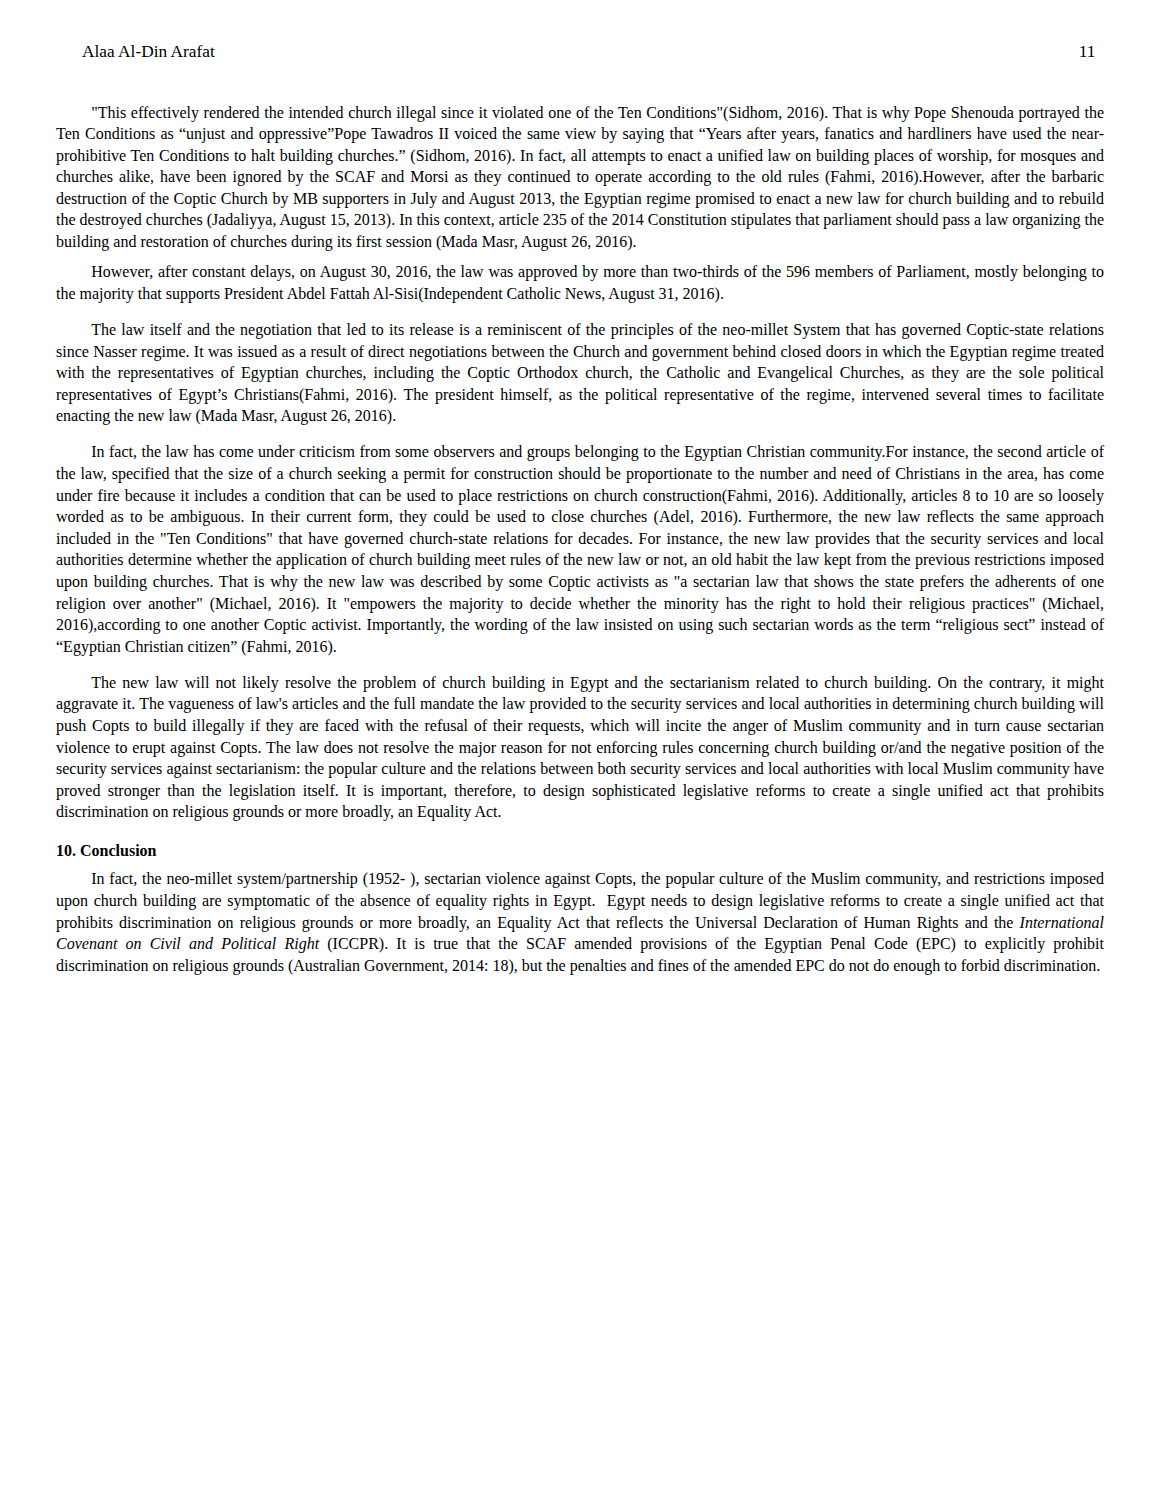Alaa Al-Din Arafat 11
"This effectively rendered the intended church illegal since it violated one of the Ten Conditions"(Sidhom, 2016). That is why Pope Shenouda portrayed the Ten Conditions as “unjust and oppressive”Pope Tawadros II voiced the same view by saying that “Years after years, fanatics and hardliners have used the near-prohibitive Ten Conditions to halt building churches.” (Sidhom, 2016). In fact, all attempts to enact a unified law on building places of worship, for mosques and churches alike, have been ignored by the SCAF and Morsi as they continued to operate according to the old rules (Fahmi, 2016).However, after the barbaric destruction of the Coptic Church by MB supporters in July and August 2013, the Egyptian regime promised to enact a new law for church building and to rebuild the destroyed churches (Jadaliyya, August 15, 2013). In this context, article 235 of the 2014 Constitution stipulates that parliament should pass a law organizing the building and restoration of churches during its first session (Mada Masr, August 26, 2016).
However, after constant delays, on August 30, 2016, the law was approved by more than two-thirds of the 596 members of Parliament, mostly belonging to the majority that supports President Abdel Fattah Al-Sisi(Independent Catholic News, August 31, 2016).
The law itself and the negotiation that led to its release is a reminiscent of the principles of the neo-millet System that has governed Coptic-state relations since Nasser regime. It was issued as a result of direct negotiations between the Church and government behind closed doors in which the Egyptian regime treated with the representatives of Egyptian churches, including the Coptic Orthodox church, the Catholic and Evangelical Churches, as they are the sole political representatives of Egypt’s Christians(Fahmi, 2016). The president himself, as the political representative of the regime, intervened several times to facilitate enacting the new law (Mada Masr, August 26, 2016).
In fact, the law has come under criticism from some observers and groups belonging to the Egyptian Christian community.For instance, the second article of the law, specified that the size of a church seeking a permit for construction should be proportionate to the number and need of Christians in the area, has come under fire because it includes a condition that can be used to place restrictions on church construction(Fahmi, 2016). Additionally, articles 8 to 10 are so loosely worded as to be ambiguous. In their current form, they could be used to close churches (Adel, 2016). Furthermore, the new law reflects the same approach included in the "Ten Conditions" that have governed church-state relations for decades. For instance, the new law provides that the security services and local authorities determine whether the application of church building meet rules of the new law or not, an old habit the law kept from the previous restrictions imposed upon building churches. That is why the new law was described by some Coptic activists as "a sectarian law that shows the state prefers the adherents of one religion over another" (Michael, 2016). It "empowers the majority to decide whether the minority has the right to hold their religious practices" (Michael, 2016),according to one another Coptic activist. Importantly, the wording of the law insisted on using such sectarian words as the term “religious sect” instead of “Egyptian Christian citizen” (Fahmi, 2016).
The new law will not likely resolve the problem of church building in Egypt and the sectarianism related to church building. On the contrary, it might aggravate it. The vagueness of law's articles and the full mandate the law provided to the security services and local authorities in determining church building will push Copts to build illegally if they are faced with the refusal of their requests, which will incite the anger of Muslim community and in turn cause sectarian violence to erupt against Copts. The law does not resolve the major reason for not enforcing rules concerning church building or/and the negative position of the security services against sectarianism: the popular culture and the relations between both security services and local authorities with local Muslim community have proved stronger than the legislation itself. It is important, therefore, to design sophisticated legislative reforms to create a single unified act that prohibits discrimination on religious grounds or more broadly, an Equality Act.
10. Conclusion
In fact, the neo-millet system/partnership (1952- ), sectarian violence against Copts, the popular culture of the Muslim community, and restrictions imposed upon church building are symptomatic of the absence of equality rights in Egypt. Egypt needs to design legislative reforms to create a single unified act that prohibits discrimination on religious grounds or more broadly, an Equality Act that reflects the Universal Declaration of Human Rights and the International Covenant on Civil and Political Right (ICCPR). It is true that the SCAF amended provisions of the Egyptian Penal Code (EPC) to explicitly prohibit discrimination on religious grounds (Australian Government, 2014: 18), but the penalties and fines of the amended EPC do not do enough to forbid discrimination.